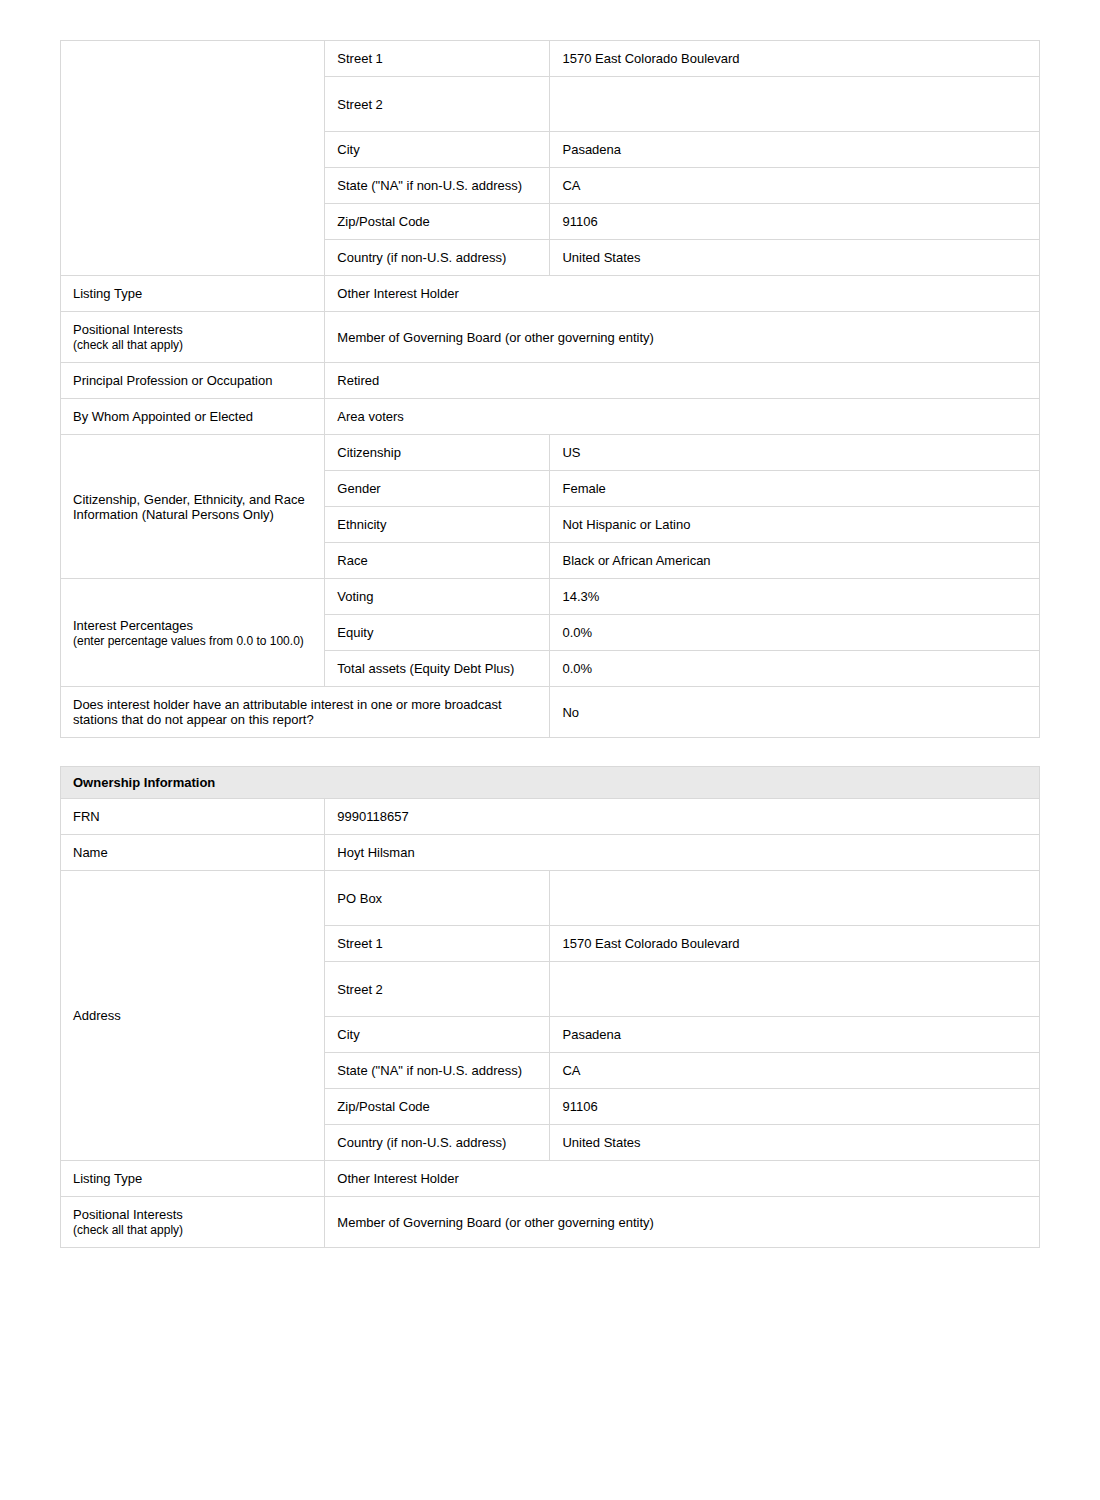| | Street 1 | 1570 East Colorado Boulevard |
| Street 2 | |
| City | Pasadena |
| State ("NA" if non-U.S. address) | CA |
| Zip/Postal Code | 91106 |
| Country (if non-U.S. address) | United States |
| Listing Type | Other Interest Holder |
| Positional Interests (check all that apply) | Member of Governing Board (or other governing entity) |
| Principal Profession or Occupation | Retired |
| By Whom Appointed or Elected | Area voters |
| Citizenship, Gender, Ethnicity, and Race Information (Natural Persons Only) | Citizenship | US |
| Gender | Female |
| Ethnicity | Not Hispanic or Latino |
| Race | Black or African American |
| Interest Percentages (enter percentage values from 0.0 to 100.0) | Voting | 14.3% |
| Equity | 0.0% |
| Total assets (Equity Debt Plus) | 0.0% |
| Does interest holder have an attributable interest in one or more broadcast stations that do not appear on this report? | No |
| Ownership Information |
| FRN | 9990118657 |
| Name | Hoyt Hilsman |
| Address | PO Box | |
| Street 1 | 1570 East Colorado Boulevard |
| Street 2 | |
| City | Pasadena |
| State ("NA" if non-U.S. address) | CA |
| Zip/Postal Code | 91106 |
| Country (if non-U.S. address) | United States |
| Listing Type | Other Interest Holder |
| Positional Interests (check all that apply) | Member of Governing Board (or other governing entity) |